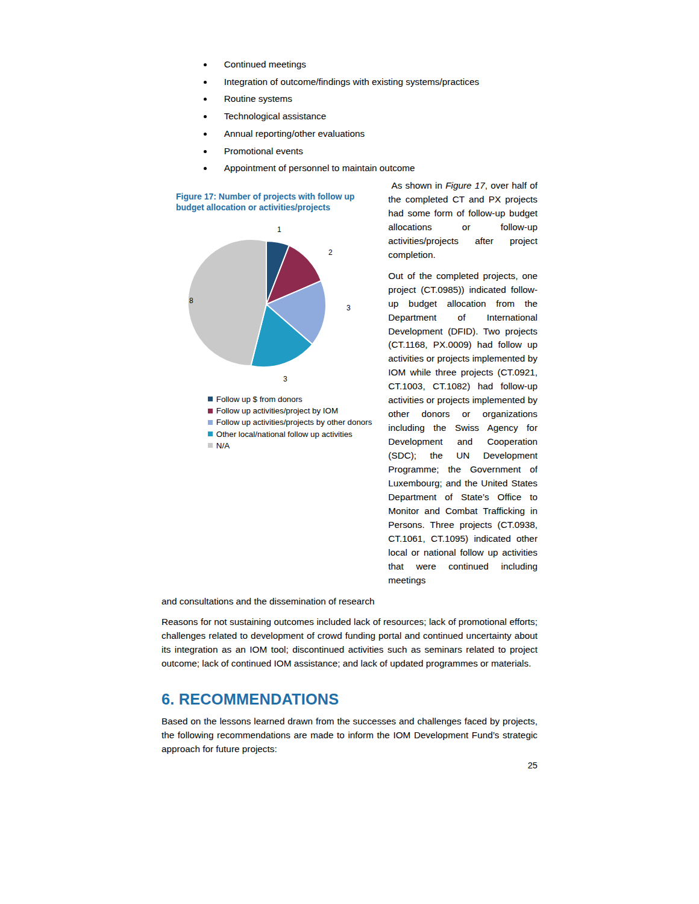Continued meetings
Integration of outcome/findings with existing systems/practices
Routine systems
Technological assistance
Annual reporting/other evaluations
Promotional events
Appointment of personnel to maintain outcome
Figure 17: Number of projects with follow up budget allocation or activities/projects
1 2 3 3 8
Follow up $ from donors
Follow up activities/project by IOM
Follow up activities/projects by other donors
Other local/national follow up activities
N/A
As shown in Figure 17, over half of the completed CT and PX projects had some form of follow-up budget allocations or follow-up activities/projects after project completion.
Out of the completed projects, one project (CT.0985)) indicated follow-up budget allocation from the Department of International Development (DFID). Two projects (CT.1168, PX.0009) had follow up activities or projects implemented by IOM while three projects (CT.0921, CT.1003, CT.1082) had follow-up activities or projects implemented by other donors or organizations including the Swiss Agency for Development and Cooperation (SDC); the UN Development Programme; the Government of Luxembourg; and the United States Department of State’s Office to Monitor and Combat Trafficking in Persons. Three projects (CT.0938, CT.1061, CT.1095) indicated other local or national follow up activities that were continued including meetings
and consultations and the dissemination of research
Reasons for not sustaining outcomes included lack of resources; lack of promotional efforts; challenges related to development of crowd funding portal and continued uncertainty about its integration as an IOM tool; discontinued activities such as seminars related to project outcome; lack of continued IOM assistance; and lack of updated programmes or materials.
6. RECOMMENDATIONS
Based on the lessons learned drawn from the successes and challenges faced by projects, the following recommendations are made to inform the IOM Development Fund’s strategic approach for future projects:
25